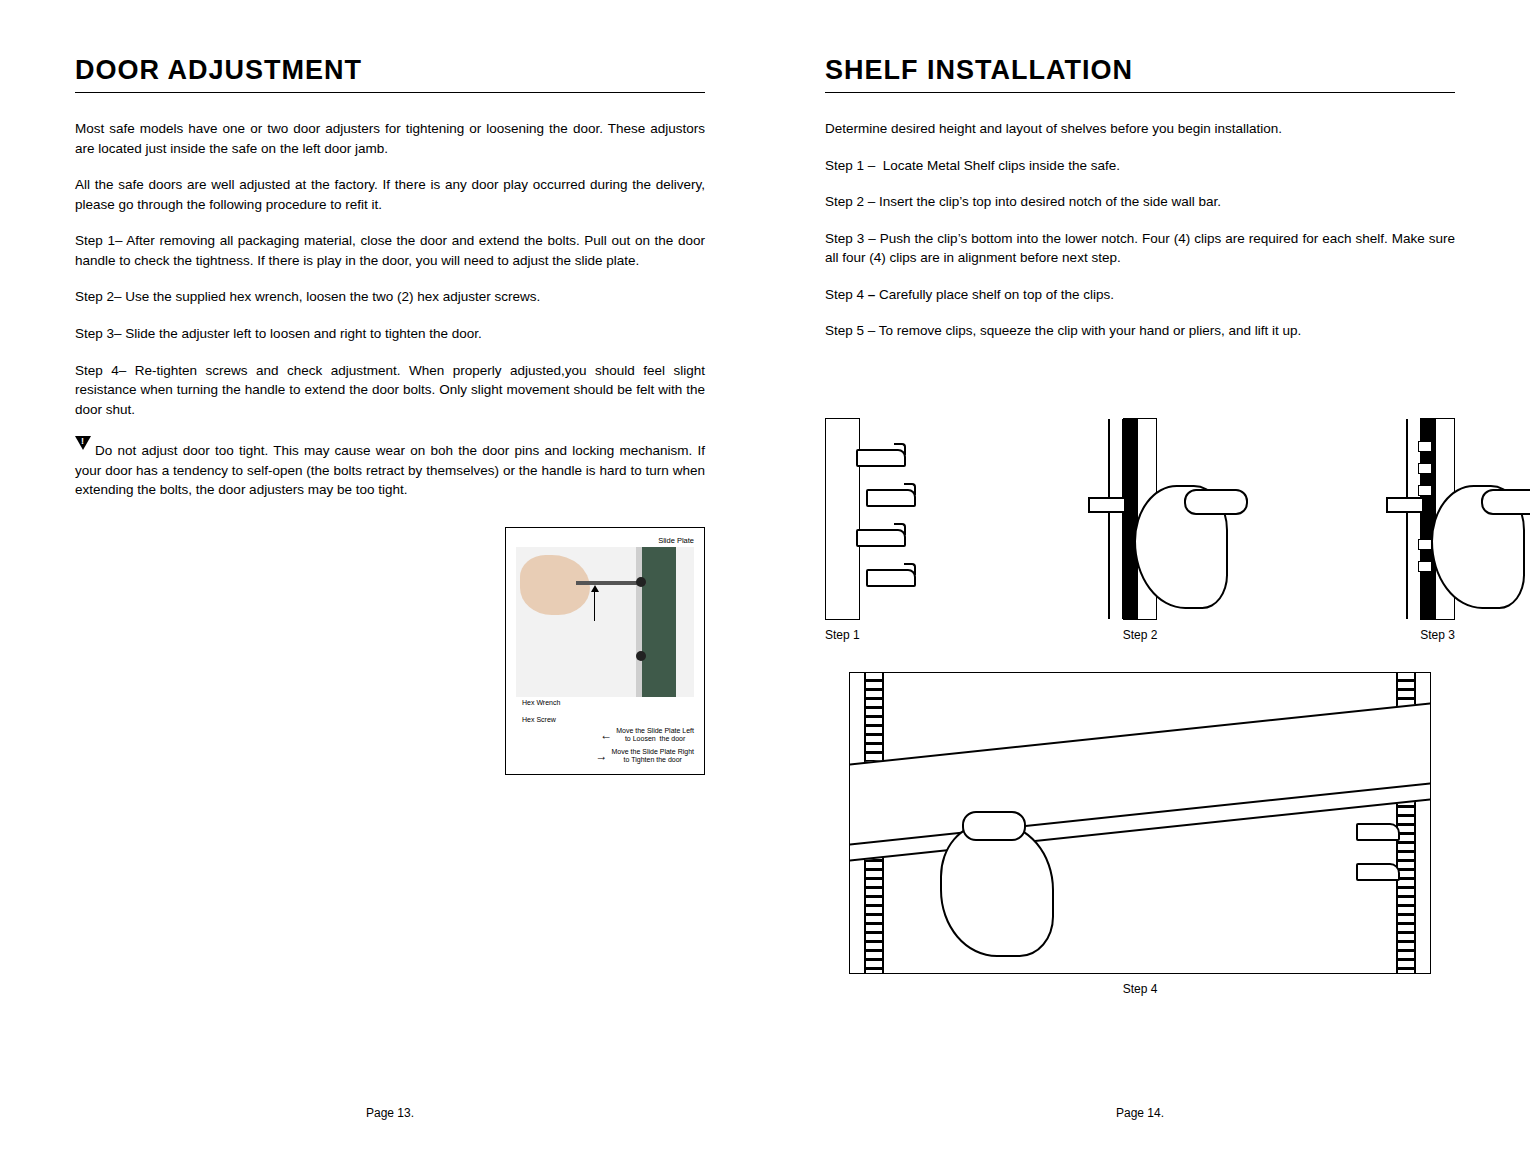DOOR ADJUSTMENT
Most safe models have one or two door adjusters for tightening or loosening the door. These adjustors are located just inside the safe on the left door jamb.
All the safe doors are well adjusted at the factory. If there is any door play occurred during the delivery, please go through the following procedure to refit it.
Step 1– After removing all packaging material, close the door and extend the bolts. Pull out on the door handle to check the tightness. If there is play in the door, you will need to adjust the slide plate.
Step 2– Use the supplied hex wrench, loosen the two (2) hex adjuster screws.
Step 3– Slide the adjuster left to loosen and right to tighten the door.
Step 4– Re-tighten screws and check adjustment. When properly adjusted,you should feel slight resistance when turning the handle to extend the door bolts. Only slight movement should be felt with the door shut.
Do not adjust door too tight. This may cause wear on boh the door pins and locking mechanism. If your door has a tendency to self-open (the bolts retract by themselves) or the handle is hard to turn when extending the bolts, the door adjusters may be too tight.
Slide Plate
Hex Wrench Hex Screw
Move the Slide Plate Left
to Loosen the door
Move the Slide Plate Right
to Tighten the door
Page 13.
SHELF INSTALLATION
Determine desired height and layout of shelves before you begin installation.
Step 1 – Locate Metal Shelf clips inside the safe.
Step 2 – Insert the clip’s top into desired notch of the side wall bar.
Step 3 – Push the clip’s bottom into the lower notch. Four (4) clips are required for each shelf. Make sure all four (4) clips are in alignment before next step.
Step 4 – Carefully place shelf on top of the clips.
Step 5 – To remove clips, squeeze the clip with your hand or pliers, and lift it up.
Step 1
Step 2
Step 3
Step 4
Page 14.